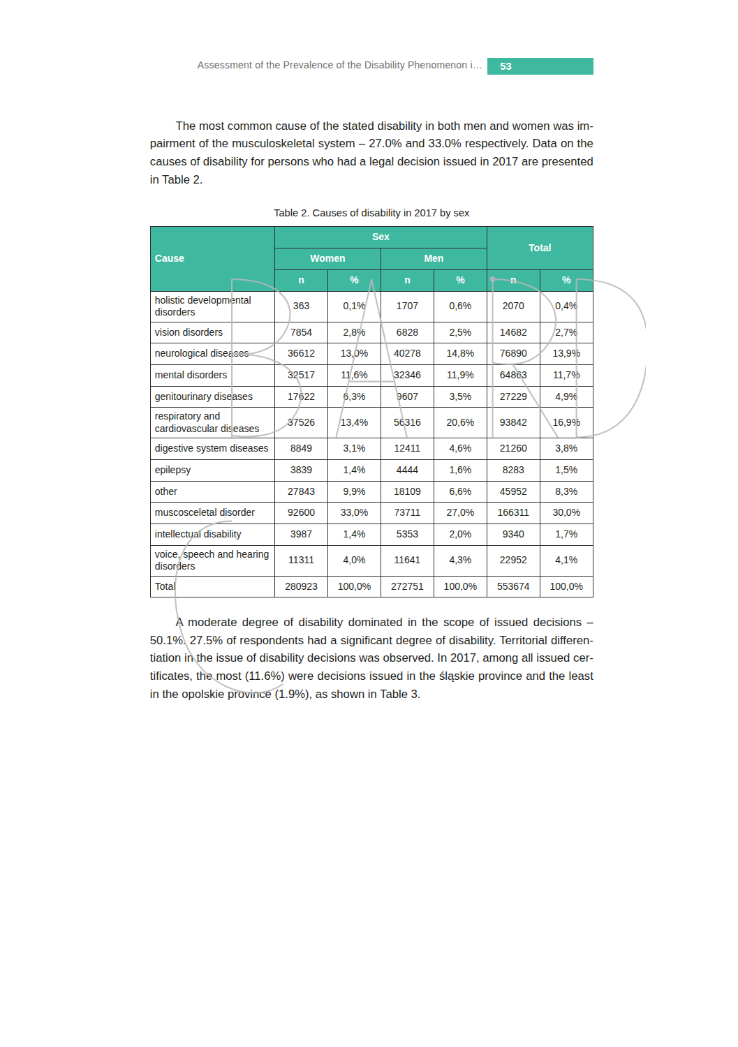Assessment of the Prevalence of the Disability Phenomenon in Poland…
53
The most common cause of the stated disability in both men and women was impairment of the musculoskeletal system – 27.0% and 33.0% respectively. Data on the causes of disability for persons who had a legal decision issued in 2017 are presented in Table 2.
Table 2. Causes of disability in 2017 by sex
| Cause | Sex | Total |
| --- | --- | --- |
| Women | Men |
| n | % | n | % | n | % |
| holistic developmental disorders | 363 | 0,1% | 1707 | 0,6% | 2070 | 0,4% |
| vision disorders | 7854 | 2,8% | 6828 | 2,5% | 14682 | 2,7% |
| neurological diseases | 36612 | 13,0% | 40278 | 14,8% | 76890 | 13,9% |
| mental disorders | 32517 | 11,6% | 32346 | 11,9% | 64863 | 11,7% |
| genitourinary diseases | 17622 | 6,3% | 9607 | 3,5% | 27229 | 4,9% |
| respiratory and cardiovascular diseases | 37526 | 13,4% | 56316 | 20,6% | 93842 | 16,9% |
| digestive system diseases | 8849 | 3,1% | 12411 | 4,6% | 21260 | 3,8% |
| epilepsy | 3839 | 1,4% | 4444 | 1,6% | 8283 | 1,5% |
| other | 27843 | 9,9% | 18109 | 6,6% | 45952 | 8,3% |
| muscosceletal disorder | 92600 | 33,0% | 73711 | 27,0% | 166311 | 30,0% |
| intellectual disability | 3987 | 1,4% | 5353 | 2,0% | 9340 | 1,7% |
| voice, speech and hearing disorders | 11311 | 4,0% | 11641 | 4,3% | 22952 | 4,1% |
| Total | 280923 | 100,0% | 272751 | 100,0% | 553674 | 100,0% |
A moderate degree of disability dominated in the scope of issued decisions – 50.1%. 27.5% of respondents had a significant degree of disability. Territorial differentiation in the issue of disability decisions was observed. In 2017, among all issued certificates, the most (11.6%) were decisions issued in the śląskie province and the least in the opolskie province (1.9%), as shown in Table 3.